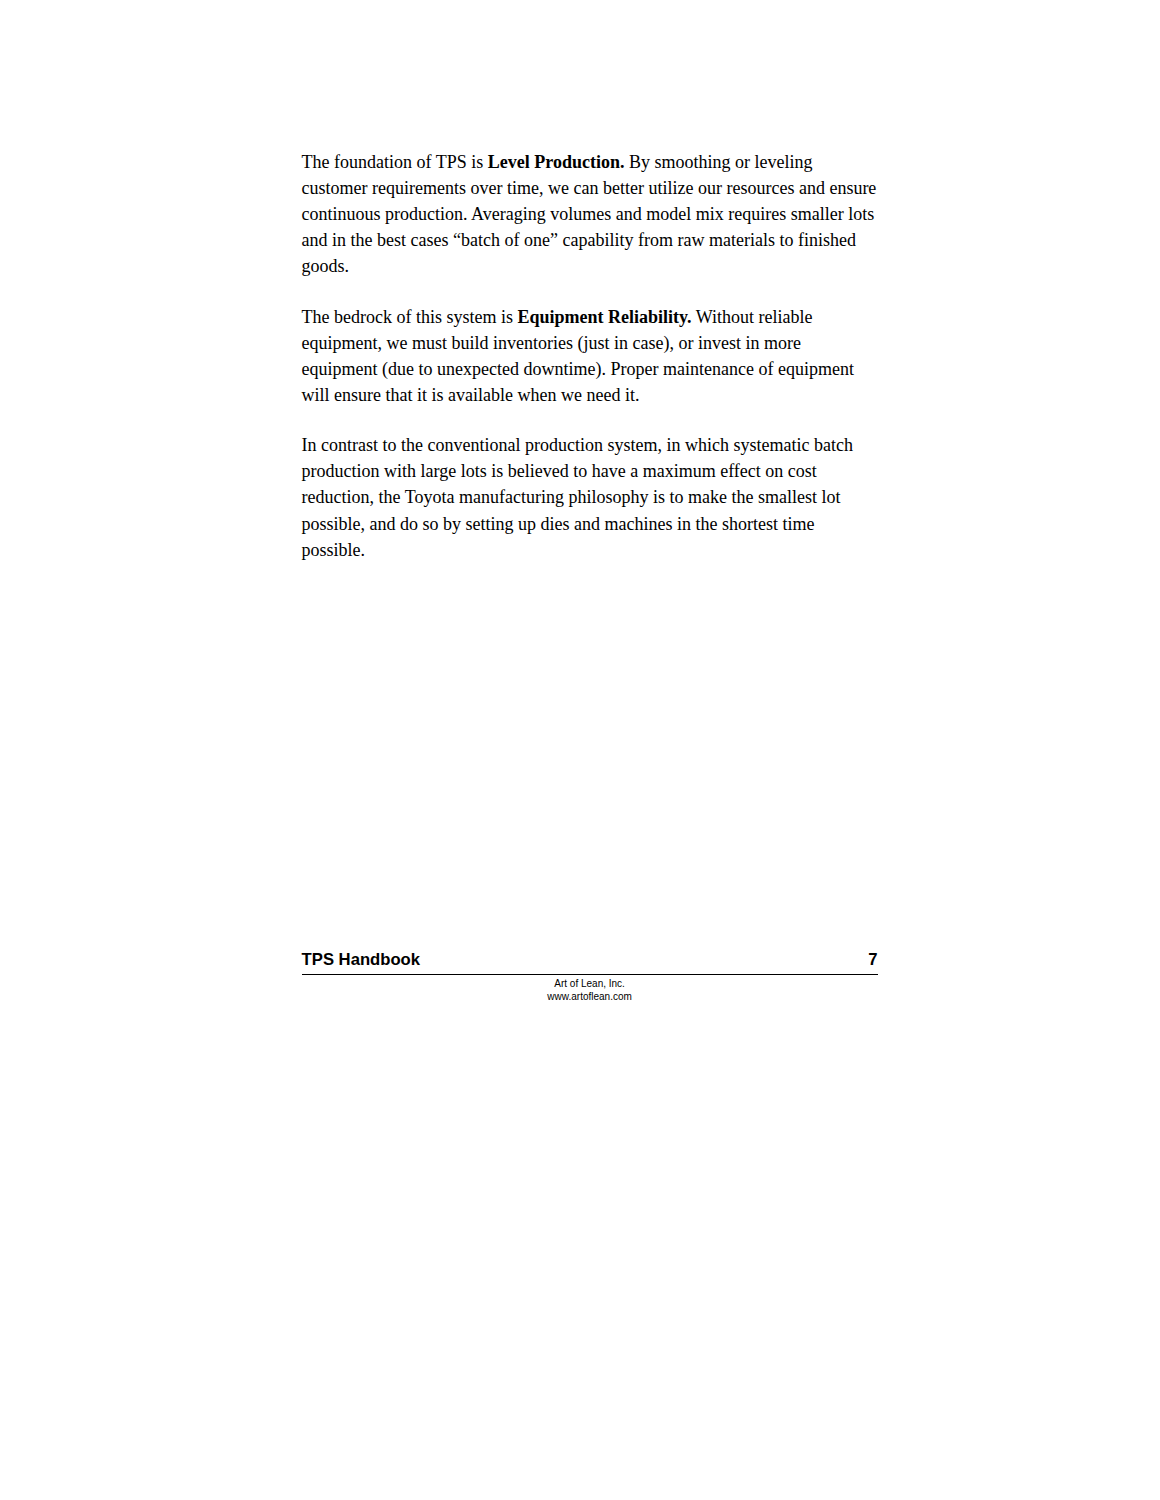The foundation of TPS is Level Production. By smoothing or leveling customer requirements over time, we can better utilize our resources and ensure continuous production. Averaging volumes and model mix requires smaller lots and in the best cases “batch of one” capability from raw materials to finished goods.
The bedrock of this system is Equipment Reliability. Without reliable equipment, we must build inventories (just in case), or invest in more equipment (due to unexpected downtime). Proper maintenance of equipment will ensure that it is available when we need it.
In contrast to the conventional production system, in which systematic batch production with large lots is believed to have a maximum effect on cost reduction, the Toyota manufacturing philosophy is to make the smallest lot possible, and do so by setting up dies and machines in the shortest time possible.
TPS Handbook 7
Art of Lean, Inc.
www.artoflean.com